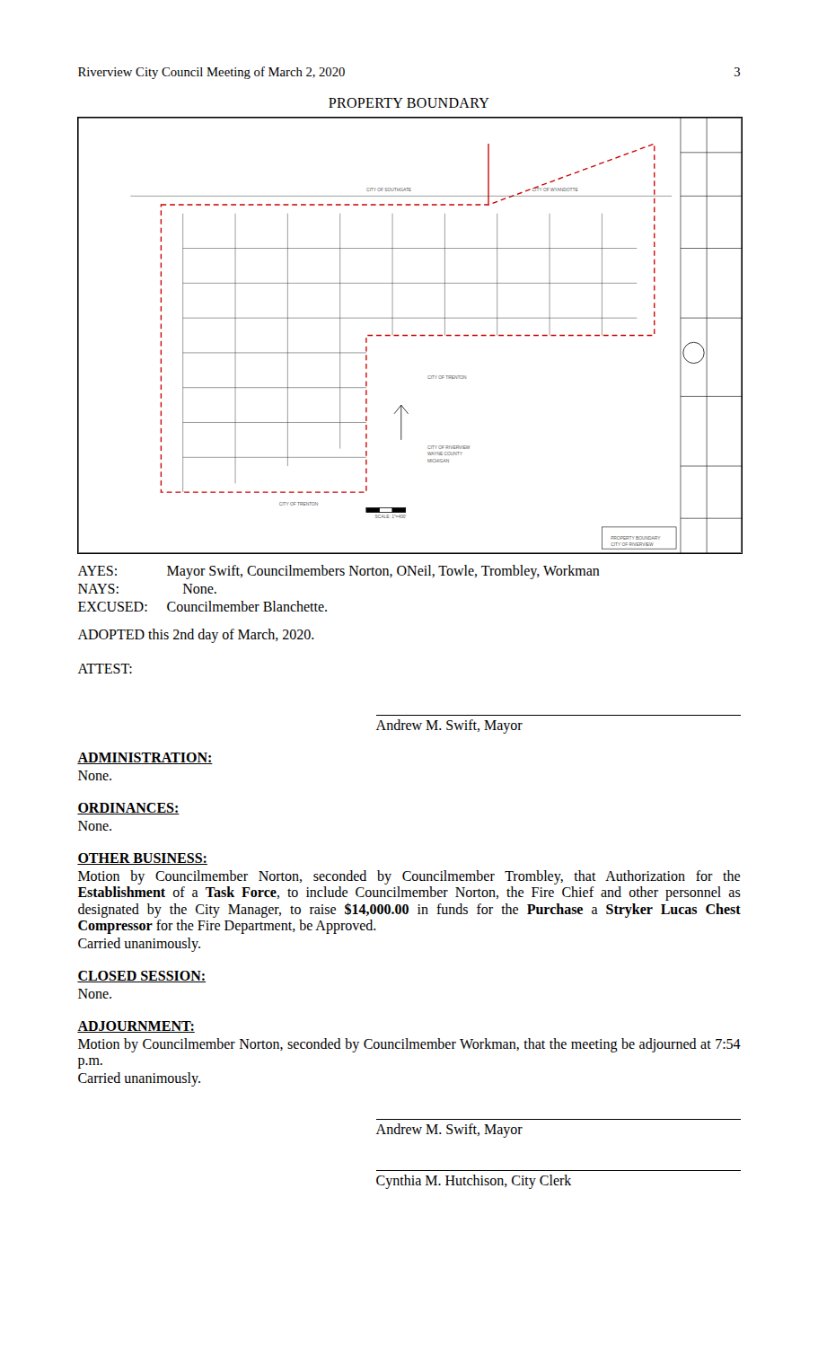Riverview City Council Meeting of March 2, 2020 3
PROPERTY BOUNDARY
AYES: Mayor Swift, Councilmembers Norton, ONeil, Towle, Trombley, Workman
NAYS: None.
EXCUSED: Councilmember Blanchette.
ADOPTED this 2nd day of March, 2020.
ATTEST:
Andrew M. Swift, Mayor
ADMINISTRATION:
None.
ORDINANCES:
None.
OTHER BUSINESS:
Motion by Councilmember Norton, seconded by Councilmember Trombley, that Authorization for the Establishment of a Task Force, to include Councilmember Norton, the Fire Chief and other personnel as designated by the City Manager, to raise $14,000.00 in funds for the Purchase a Stryker Lucas Chest Compressor for the Fire Department, be Approved.
Carried unanimously.
CLOSED SESSION:
None.
ADJOURNMENT:
Motion by Councilmember Norton, seconded by Councilmember Workman, that the meeting be adjourned at 7:54 p.m.
Carried unanimously.
Andrew M. Swift, Mayor
Cynthia M. Hutchison, City Clerk